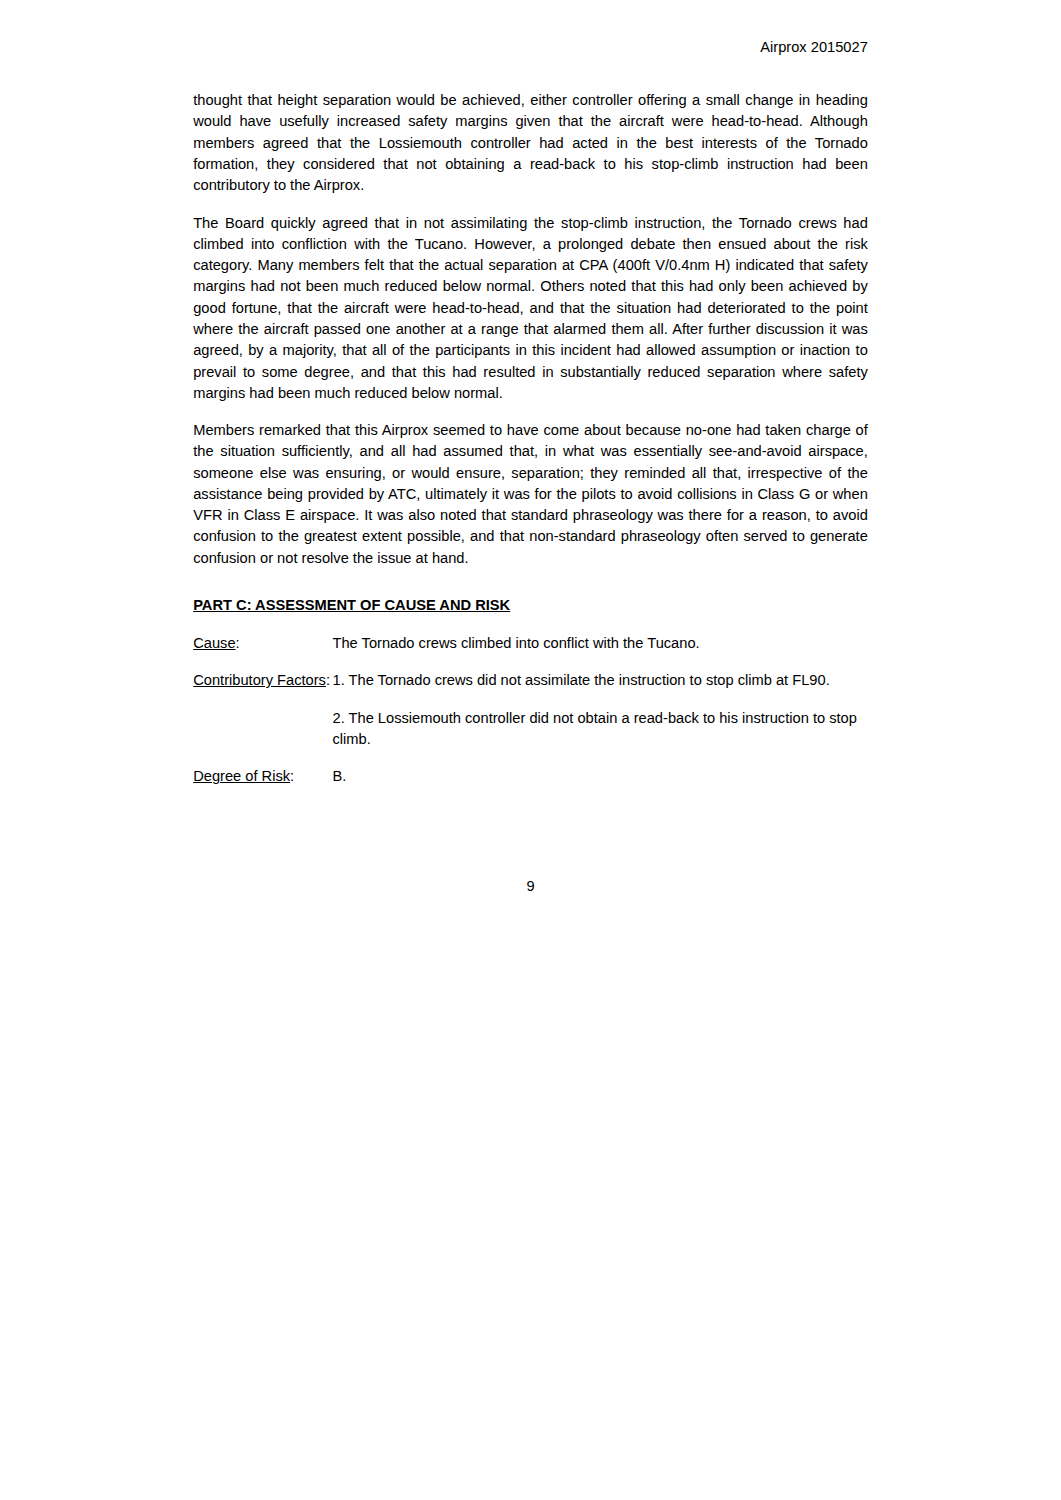Airprox 2015027
thought that height separation would be achieved, either controller offering a small change in heading would have usefully increased safety margins given that the aircraft were head-to-head. Although members agreed that the Lossiemouth controller had acted in the best interests of the Tornado formation, they considered that not obtaining a read-back to his stop-climb instruction had been contributory to the Airprox.
The Board quickly agreed that in not assimilating the stop-climb instruction, the Tornado crews had climbed into confliction with the Tucano. However, a prolonged debate then ensued about the risk category. Many members felt that the actual separation at CPA (400ft V/0.4nm H) indicated that safety margins had not been much reduced below normal. Others noted that this had only been achieved by good fortune, that the aircraft were head-to-head, and that the situation had deteriorated to the point where the aircraft passed one another at a range that alarmed them all. After further discussion it was agreed, by a majority, that all of the participants in this incident had allowed assumption or inaction to prevail to some degree, and that this had resulted in substantially reduced separation where safety margins had been much reduced below normal.
Members remarked that this Airprox seemed to have come about because no-one had taken charge of the situation sufficiently, and all had assumed that, in what was essentially see-and-avoid airspace, someone else was ensuring, or would ensure, separation; they reminded all that, irrespective of the assistance being provided by ATC, ultimately it was for the pilots to avoid collisions in Class G or when VFR in Class E airspace. It was also noted that standard phraseology was there for a reason, to avoid confusion to the greatest extent possible, and that non-standard phraseology often served to generate confusion or not resolve the issue at hand.
PART C: ASSESSMENT OF CAUSE AND RISK
| Cause : | The Tornado crews climbed into conflict with the Tucano. |
| Contributory Factors : | 1. The Tornado crews did not assimilate the instruction to stop climb at FL90. 2. The Lossiemouth controller did not obtain a read-back to his instruction to stop climb. |
| Degree of Risk : | B. |
9